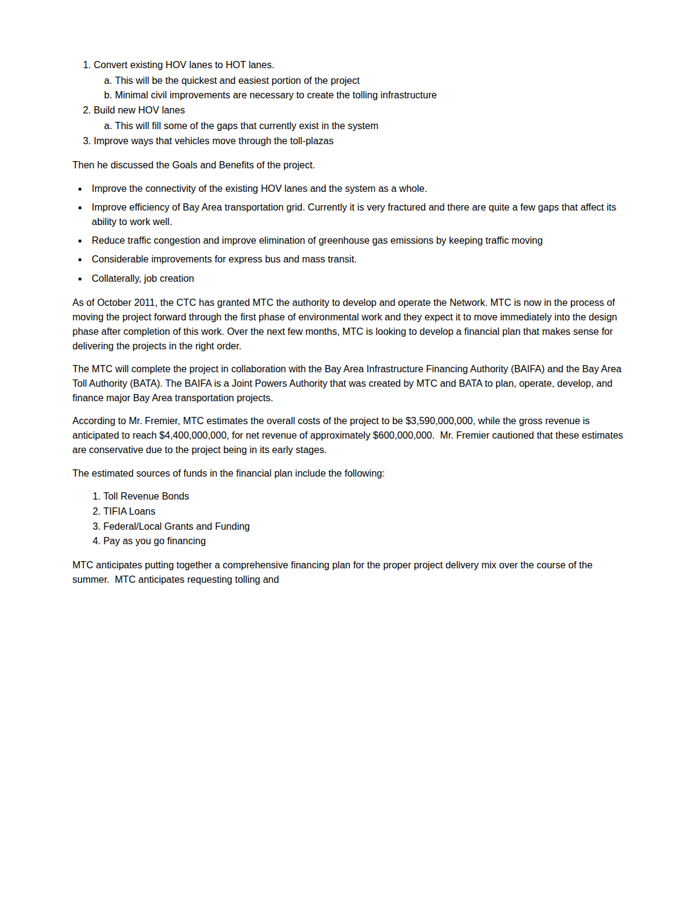Convert existing HOV lanes to HOT lanes.
This will be the quickest and easiest portion of the project
Minimal civil improvements are necessary to create the tolling infrastructure
Build new HOV lanes
This will fill some of the gaps that currently exist in the system
Improve ways that vehicles move through the toll-plazas
Then he discussed the Goals and Benefits of the project.
Improve the connectivity of the existing HOV lanes and the system as a whole.
Improve efficiency of Bay Area transportation grid. Currently it is very fractured and there are quite a few gaps that affect its ability to work well.
Reduce traffic congestion and improve elimination of greenhouse gas emissions by keeping traffic moving
Considerable improvements for express bus and mass transit.
Collaterally, job creation
As of October 2011, the CTC has granted MTC the authority to develop and operate the Network. MTC is now in the process of moving the project forward through the first phase of environmental work and they expect it to move immediately into the design phase after completion of this work. Over the next few months, MTC is looking to develop a financial plan that makes sense for delivering the projects in the right order.
The MTC will complete the project in collaboration with the Bay Area Infrastructure Financing Authority (BAIFA) and the Bay Area Toll Authority (BATA). The BAIFA is a Joint Powers Authority that was created by MTC and BATA to plan, operate, develop, and finance major Bay Area transportation projects.
According to Mr. Fremier, MTC estimates the overall costs of the project to be $3,590,000,000, while the gross revenue is anticipated to reach $4,400,000,000, for net revenue of approximately $600,000,000. Mr. Fremier cautioned that these estimates are conservative due to the project being in its early stages.
The estimated sources of funds in the financial plan include the following:
Toll Revenue Bonds
TIFIA Loans
Federal/Local Grants and Funding
Pay as you go financing
MTC anticipates putting together a comprehensive financing plan for the proper project delivery mix over the course of the summer. MTC anticipates requesting tolling and